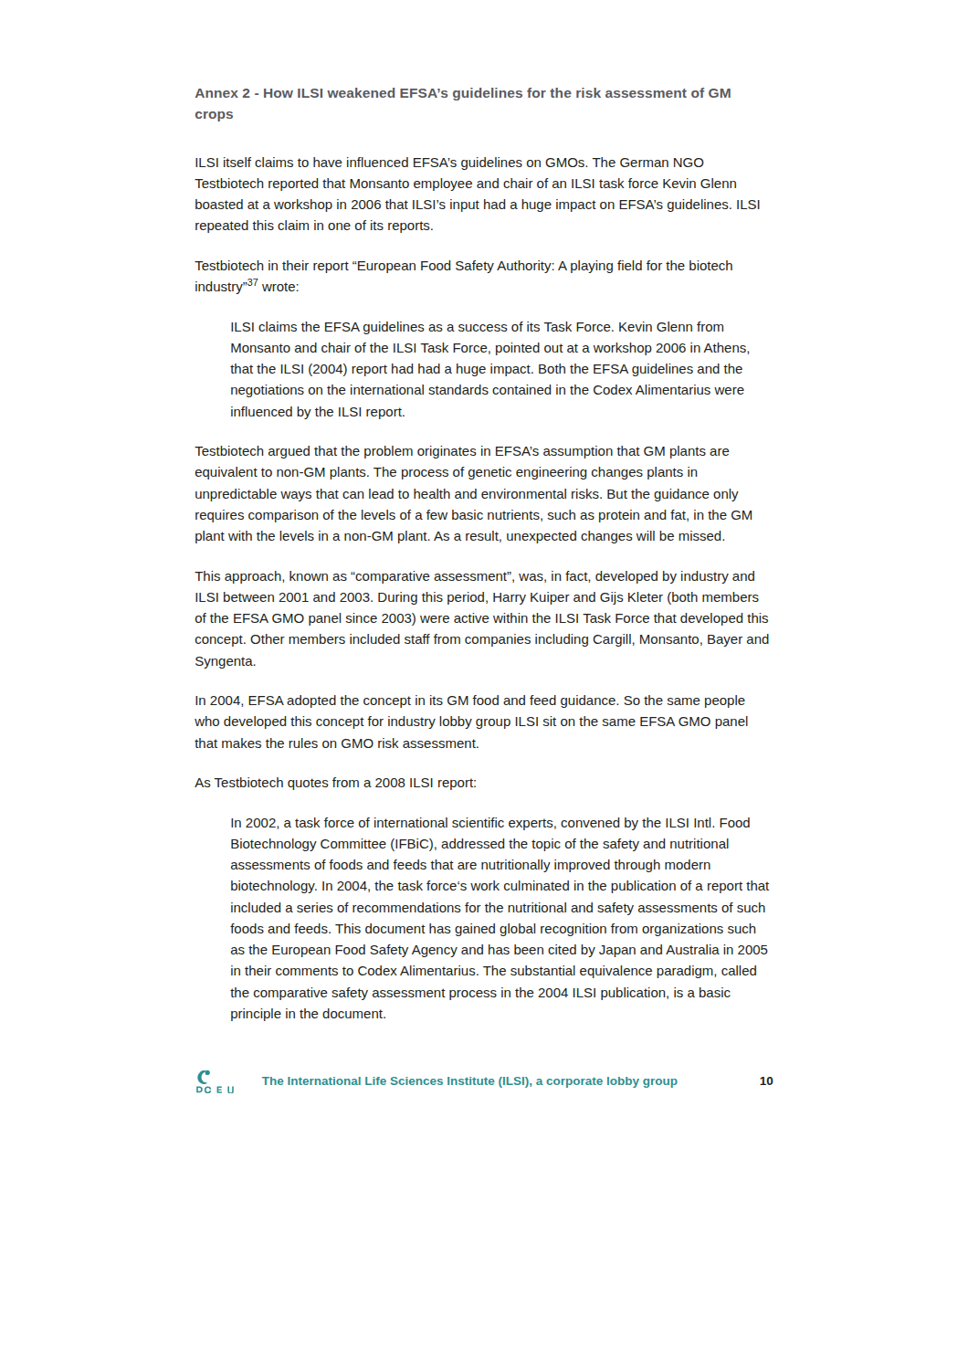Annex 2 - How ILSI weakened EFSA’s guidelines for the risk assessment of GM crops
ILSI itself claims to have influenced EFSA’s guidelines on GMOs. The German NGO Testbiotech reported that Monsanto employee and chair of an ILSI task force Kevin Glenn boasted at a workshop in 2006 that ILSI’s input had a huge impact on EFSA’s guidelines. ILSI repeated this claim in one of its reports.
Testbiotech in their report “European Food Safety Authority: A playing field for the biotech industry”37 wrote:
ILSI claims the EFSA guidelines as a success of its Task Force. Kevin Glenn from Monsanto and chair of the ILSI Task Force, pointed out at a workshop 2006 in Athens, that the ILSI (2004) report had had a huge impact. Both the EFSA guidelines and the negotiations on the international standards contained in the Codex Alimentarius were influenced by the ILSI report.
Testbiotech argued that the problem originates in EFSA’s assumption that GM plants are equivalent to non-GM plants. The process of genetic engineering changes plants in unpredictable ways that can lead to health and environmental risks. But the guidance only requires comparison of the levels of a few basic nutrients, such as protein and fat, in the GM plant with the levels in a non-GM plant. As a result, unexpected changes will be missed.
This approach, known as “comparative assessment”, was, in fact, developed by industry and ILSI between 2001 and 2003. During this period, Harry Kuiper and Gijs Kleter (both members of the EFSA GMO panel since 2003) were active within the ILSI Task Force that developed this concept. Other members included staff from companies including Cargill, Monsanto, Bayer and Syngenta.
In 2004, EFSA adopted the concept in its GM food and feed guidance. So the same people who developed this concept for industry lobby group ILSI sit on the same EFSA GMO panel that makes the rules on GMO risk assessment.
As Testbiotech quotes from a 2008 ILSI report:
In 2002, a task force of international scientific experts, convened by the ILSI Intl. Food Biotechnology Committee (IFBiC), addressed the topic of the safety and nutritional assessments of foods and feeds that are nutritionally improved through modern biotechnology. In 2004, the task force‘s work culminated in the publication of a report that included a series of recommendations for the nutritional and safety assessments of such foods and feeds. This document has gained global recognition from organizations such as the European Food Safety Agency and has been cited by Japan and Australia in 2005 in their comments to Codex Alimentarius. The substantial equivalence paradigm, called the comparative safety assessment process in the 2004 ILSI publication, is a basic principle in the document.
The International Life Sciences Institute (ILSI), a corporate lobby group 10